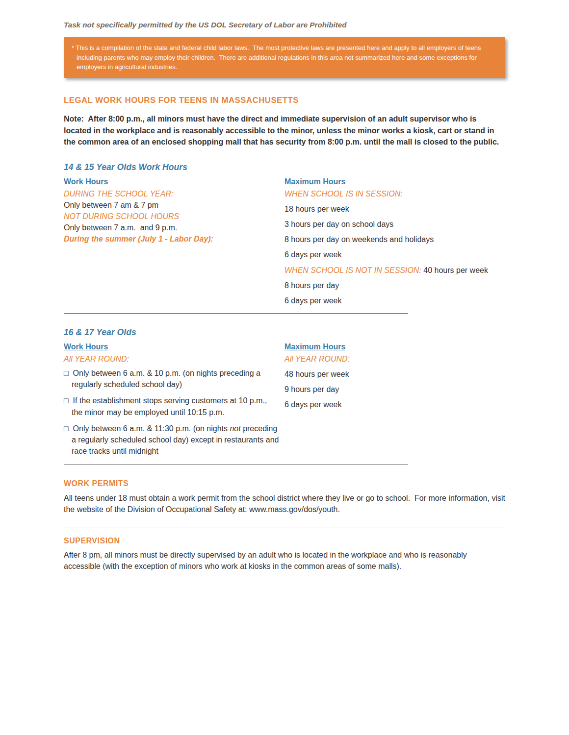Task not specifically permitted by the US DOL Secretary of Labor are Prohibited
* This is a compilation of the state and federal child labor laws. The most protective laws are presented here and apply to all employers of teens including parents who may employ their children. There are additional regulations in this area not summarized here and some exceptions for employers in agricultural industries.
Legal Work Hours for Teens in Massachusetts
Note: After 8:00 p.m., all minors must have the direct and immediate supervision of an adult supervisor who is located in the workplace and is reasonably accessible to the minor, unless the minor works a kiosk, cart or stand in the common area of an enclosed shopping mall that has security from 8:00 p.m. until the mall is closed to the public.
14 & 15 Year Olds Work Hours
| Work Hours | Maximum Hours |
| --- | --- |
| DURING THE SCHOOL YEAR: Only between 7 am & 7 pm NOT DURING SCHOOL HOURS Only between 7 a.m. and 9 p.m. During the summer (July 1 - Labor Day): | WHEN SCHOOL IS IN SESSION: 18 hours per week 3 hours per day on school days 8 hours per day on weekends and holidays 6 days per week WHEN SCHOOL IS NOT IN SESSION: 40 hours per week 8 hours per day 6 days per week |
16 & 17 Year Olds
| Work Hours | Maximum Hours |
| --- | --- |
| All YEAR ROUND: Only between 6 a.m. & 10 p.m. (on nights preceding a regularly scheduled school day) If the establishment stops serving customers at 10 p.m., the minor may be employed until 10:15 p.m. Only between 6 a.m. & 11:30 p.m. (on nights not preceding a regularly scheduled school day) except in restaurants and race tracks until midnight | All YEAR ROUND: 48 hours per week 9 hours per day 6 days per week |
Work Permits
All teens under 18 must obtain a work permit from the school district where they live or go to school. For more information, visit the website of the Division of Occupational Safety at: www.mass.gov/dos/youth.
Supervision
After 8 pm, all minors must be directly supervised by an adult who is located in the workplace and who is reasonably accessible (with the exception of minors who work at kiosks in the common areas of some malls).